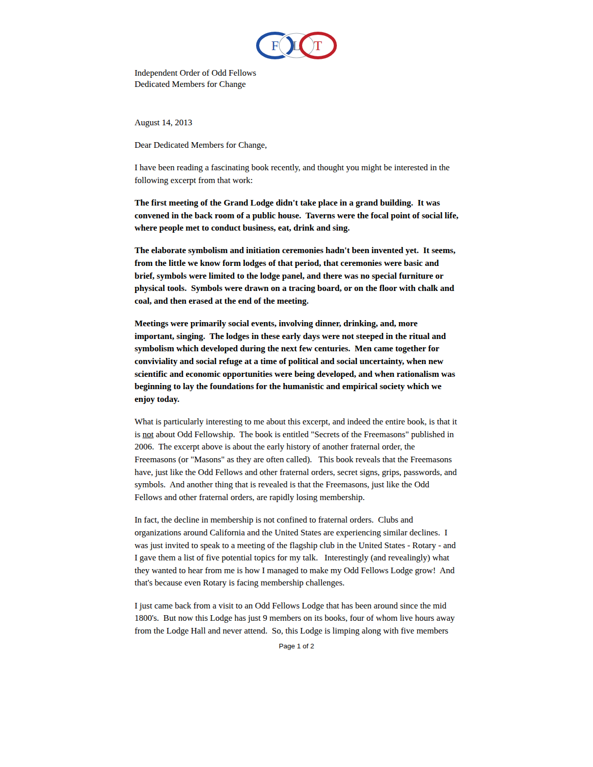Interlocking rings with letters F, L, T F L T
Independent Order of Odd Fellows Dedicated Members for Change
August 14, 2013
Dear Dedicated Members for Change,
I have been reading a fascinating book recently, and thought you might be interested in the following excerpt from that work:
The first meeting of the Grand Lodge didn't take place in a grand building. It was convened in the back room of a public house. Taverns were the focal point of social life, where people met to conduct business, eat, drink and sing.
The elaborate symbolism and initiation ceremonies hadn't been invented yet. It seems, from the little we know form lodges of that period, that ceremonies were basic and brief, symbols were limited to the lodge panel, and there was no special furniture or physical tools. Symbols were drawn on a tracing board, or on the floor with chalk and coal, and then erased at the end of the meeting.
Meetings were primarily social events, involving dinner, drinking, and, more important, singing. The lodges in these early days were not steeped in the ritual and symbolism which developed during the next few centuries. Men came together for conviviality and social refuge at a time of political and social uncertainty, when new scientific and economic opportunities were being developed, and when rationalism was beginning to lay the foundations for the humanistic and empirical society which we enjoy today.
What is particularly interesting to me about this excerpt, and indeed the entire book, is that it is not about Odd Fellowship. The book is entitled "Secrets of the Freemasons" published in 2006. The excerpt above is about the early history of another fraternal order, the Freemasons (or "Masons" as they are often called). This book reveals that the Freemasons have, just like the Odd Fellows and other fraternal orders, secret signs, grips, passwords, and symbols. And another thing that is revealed is that the Freemasons, just like the Odd Fellows and other fraternal orders, are rapidly losing membership.
In fact, the decline in membership is not confined to fraternal orders. Clubs and organizations around California and the United States are experiencing similar declines. I was just invited to speak to a meeting of the flagship club in the United States - Rotary - and I gave them a list of five potential topics for my talk. Interestingly (and revealingly) what they wanted to hear from me is how I managed to make my Odd Fellows Lodge grow! And that's because even Rotary is facing membership challenges.
I just came back from a visit to an Odd Fellows Lodge that has been around since the mid 1800's. But now this Lodge has just 9 members on its books, four of whom live hours away from the Lodge Hall and never attend. So, this Lodge is limping along with five members
Page 1 of 2